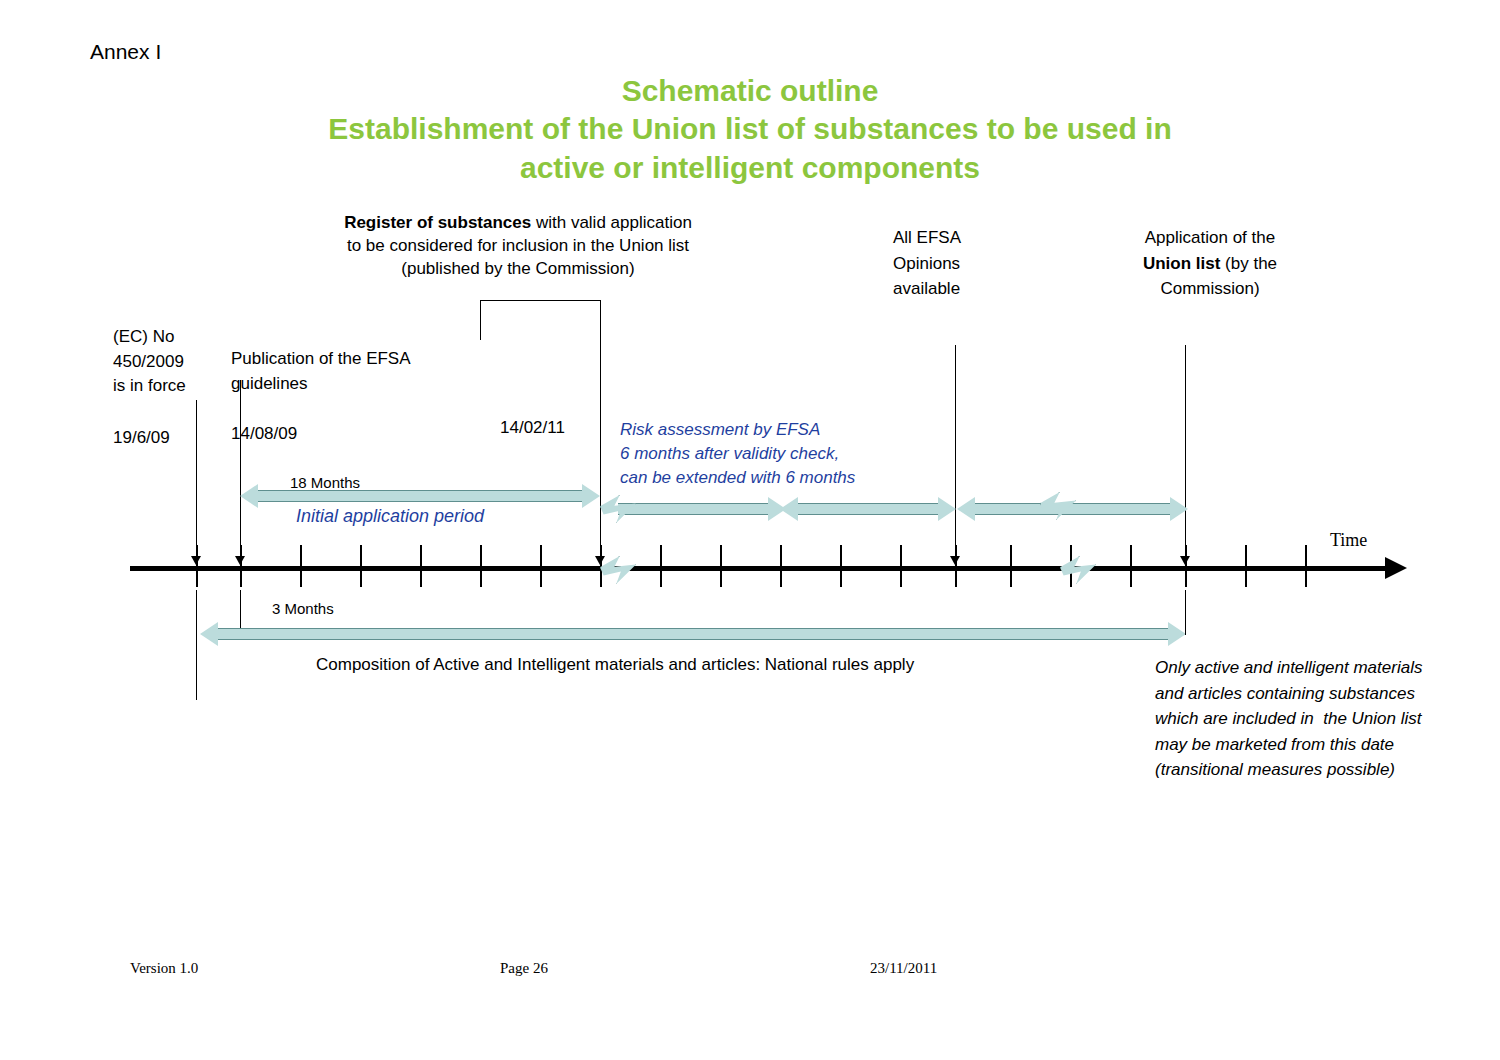Annex I
Schematic outline
Establishment of the Union list of substances to be used in
active or intelligent components
Register of substances with valid application
to be considered for inclusion in the Union list
(published by the Commission)
All EFSA
Opinions
available
Application of the
Union list (by the
Commission)
(EC) No
450/2009
is in force
Publication of the EFSA
guidelines
19/6/09
14/08/09
14/02/11
Risk assessment by EFSA
6 months after validity check,
can be extended with 6 months
18 Months
Initial application period
Time
3 Months
Composition of Active and Intelligent materials and articles: National rules apply
Only active and intelligent materials and articles containing substances which are included in the Union list may be marketed from this date (transitional measures possible)
Version 1.0 Page 26 23/11/2011